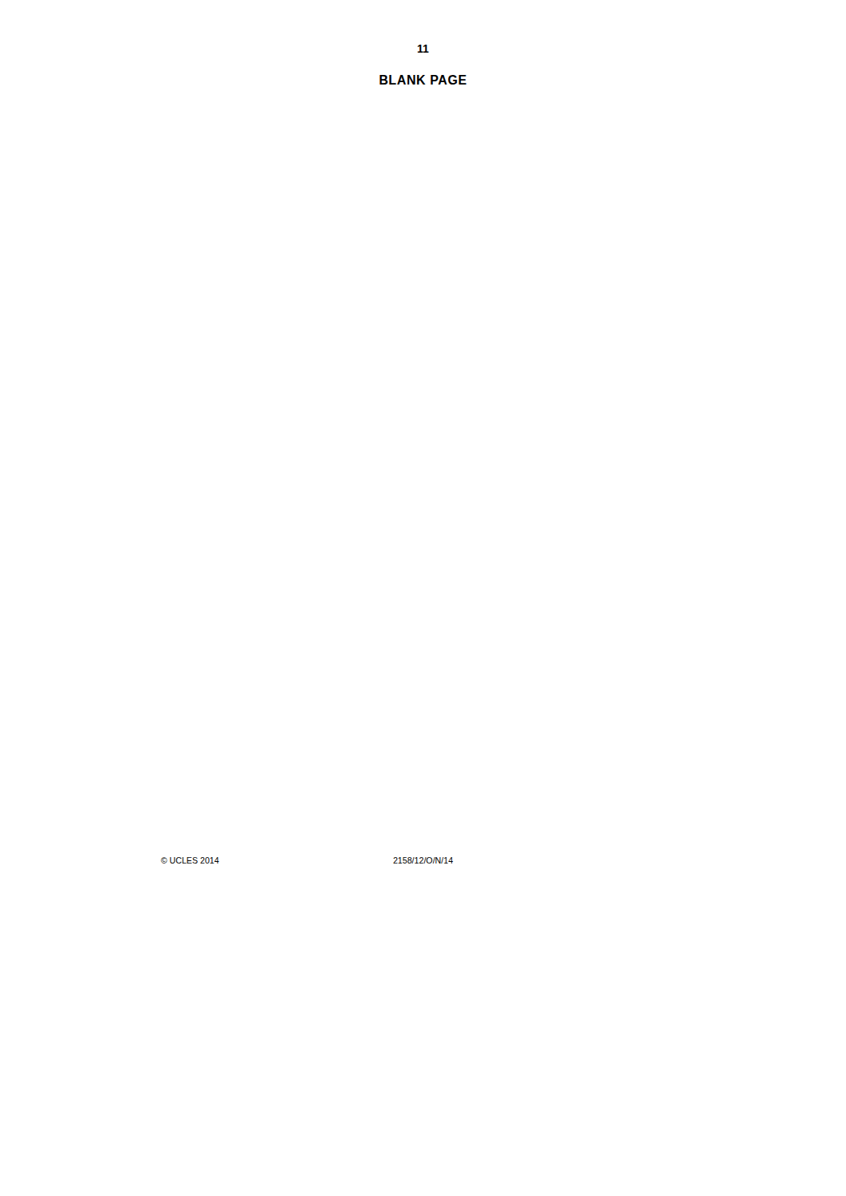11
BLANK PAGE
© UCLES 2014 2158/12/O/N/14